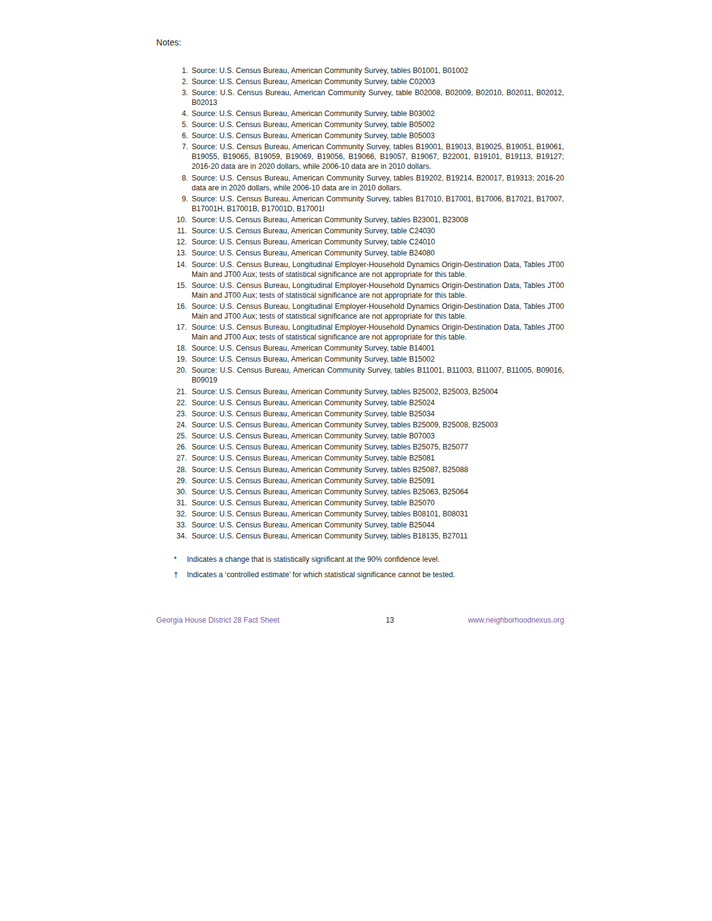Notes:
Source: U.S. Census Bureau, American Community Survey, tables B01001, B01002
Source: U.S. Census Bureau, American Community Survey, table C02003
Source: U.S. Census Bureau, American Community Survey, table B02008, B02009, B02010, B02011, B02012, B02013
Source: U.S. Census Bureau, American Community Survey, table B03002
Source: U.S. Census Bureau, American Community Survey, table B05002
Source: U.S. Census Bureau, American Community Survey, table B05003
Source: U.S. Census Bureau, American Community Survey, tables B19001, B19013, B19025, B19051, B19061, B19055, B19065, B19059, B19069, B19056, B19066, B19057, B19067, B22001, B19101, B19113, B19127; 2016-20 data are in 2020 dollars, while 2006-10 data are in 2010 dollars.
Source: U.S. Census Bureau, American Community Survey, tables B19202, B19214, B20017, B19313; 2016-20 data are in 2020 dollars, while 2006-10 data are in 2010 dollars.
Source: U.S. Census Bureau, American Community Survey, tables B17010, B17001, B17006, B17021, B17007, B17001H, B17001B, B17001D, B17001I
Source: U.S. Census Bureau, American Community Survey, tables B23001, B23008
Source: U.S. Census Bureau, American Community Survey, table C24030
Source: U.S. Census Bureau, American Community Survey, table C24010
Source: U.S. Census Bureau, American Community Survey, table B24080
Source: U.S. Census Bureau, Longitudinal Employer-Household Dynamics Origin-Destination Data, Tables JT00 Main and JT00 Aux; tests of statistical significance are not appropriate for this table.
Source: U.S. Census Bureau, Longitudinal Employer-Household Dynamics Origin-Destination Data, Tables JT00 Main and JT00 Aux; tests of statistical significance are not appropriate for this table.
Source: U.S. Census Bureau, Longitudinal Employer-Household Dynamics Origin-Destination Data, Tables JT00 Main and JT00 Aux; tests of statistical significance are not appropriate for this table.
Source: U.S. Census Bureau, Longitudinal Employer-Household Dynamics Origin-Destination Data, Tables JT00 Main and JT00 Aux; tests of statistical significance are not appropriate for this table.
Source: U.S. Census Bureau, American Community Survey, table B14001
Source: U.S. Census Bureau, American Community Survey, table B15002
Source: U.S. Census Bureau, American Community Survey, tables B11001, B11003, B11007, B11005, B09016, B09019
Source: U.S. Census Bureau, American Community Survey, tables B25002, B25003, B25004
Source: U.S. Census Bureau, American Community Survey, table B25024
Source: U.S. Census Bureau, American Community Survey, table B25034
Source: U.S. Census Bureau, American Community Survey, tables B25009, B25008, B25003
Source: U.S. Census Bureau, American Community Survey, table B07003
Source: U.S. Census Bureau, American Community Survey, tables B25075, B25077
Source: U.S. Census Bureau, American Community Survey, table B25081
Source: U.S. Census Bureau, American Community Survey, tables B25087, B25088
Source: U.S. Census Bureau, American Community Survey, table B25091
Source: U.S. Census Bureau, American Community Survey, tables B25063, B25064
Source: U.S. Census Bureau, American Community Survey, table B25070
Source: U.S. Census Bureau, American Community Survey, tables B08101, B08031
Source: U.S. Census Bureau, American Community Survey, table B25044
Source: U.S. Census Bureau, American Community Survey, tables B18135, B27011
*Indicates a change that is statistically significant at the 90% confidence level.
†Indicates a ‘controlled estimate’ for which statistical significance cannot be tested.
Georgia House District 28 Fact Sheet
13
www.neighborhoodnexus.org